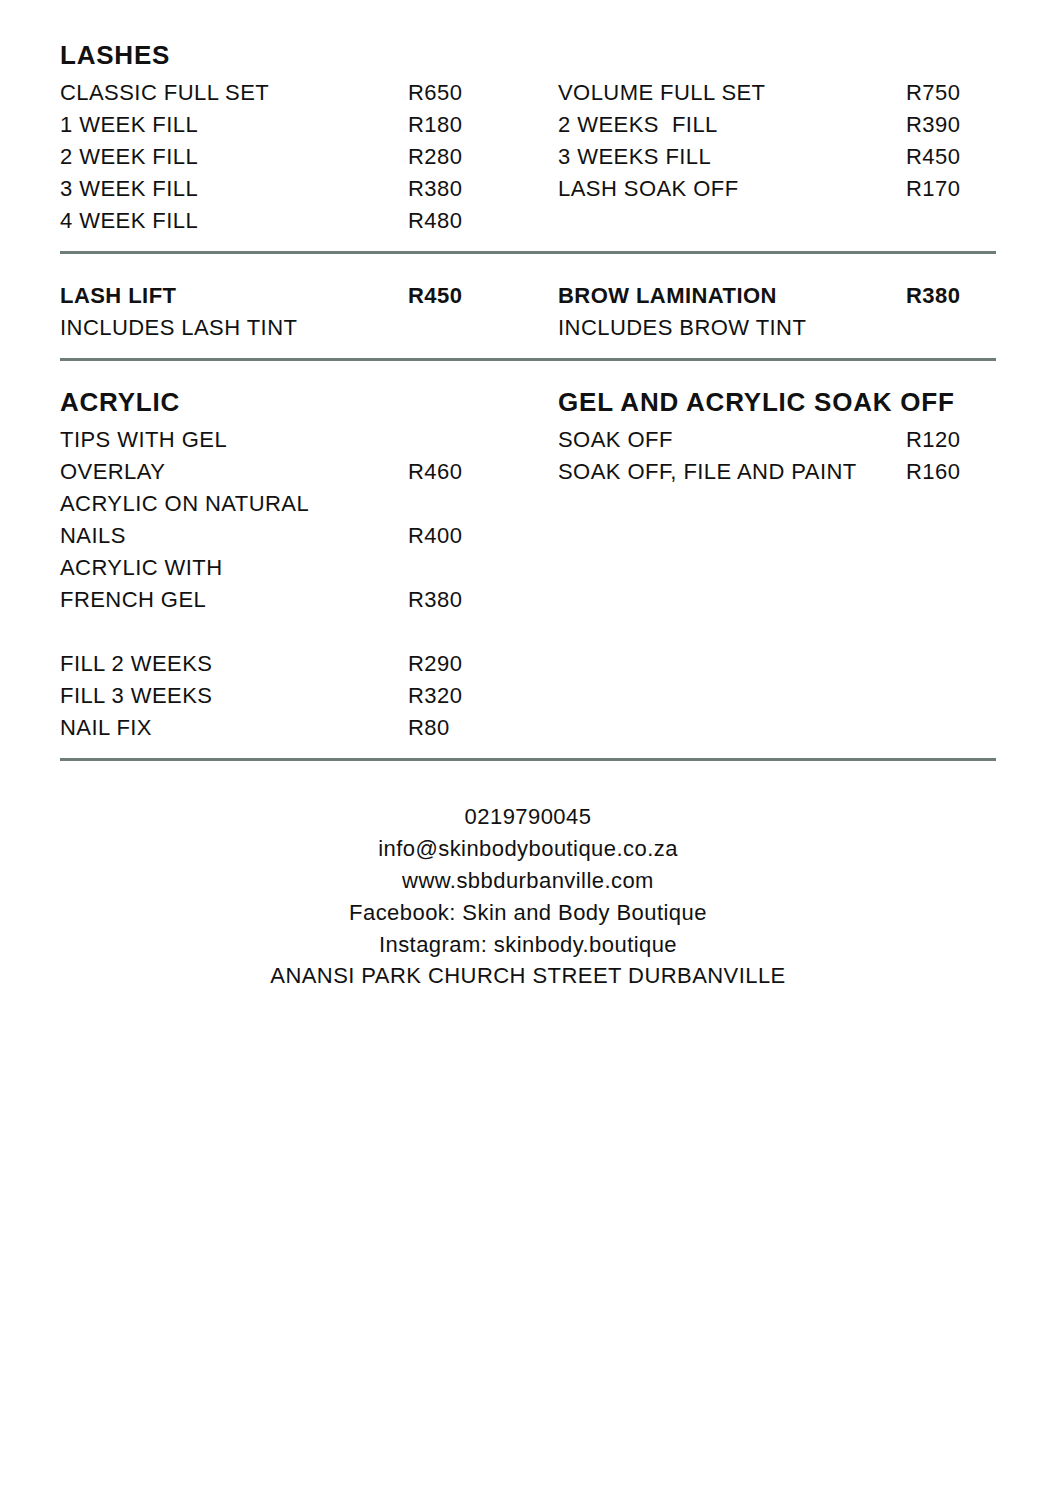LASHES
| CLASSIC FULL SET | R650 |
| 1 WEEK FILL | R180 |
| 2 WEEK FILL | R280 |
| 3 WEEK FILL | R380 |
| 4 WEEK FILL | R480 |
| VOLUME FULL SET | R750 |
| 2 WEEKS FILL | R390 |
| 3 WEEKS FILL | R450 |
| LASH SOAK OFF | R170 |
| LASH LIFT | R450 |
| INCLUDES LASH TINT | |
| BROW LAMINATION | R380 |
| INCLUDES BROW TINT | |
ACRYLIC
| TIPS WITH GEL | |
| OVERLAY | R460 |
| ACRYLIC ON NATURAL | |
| NAILS | R400 |
| ACRYLIC WITH | |
| FRENCH GEL | R380 |
| FILL 2 WEEKS | R290 |
| FILL 3 WEEKS | R320 |
| NAIL FIX | R80 |
GEL AND ACRYLIC SOAK OFF
| SOAK OFF | R120 |
| SOAK OFF, FILE AND PAINT | R160 |
0219790045
info@skinbodyboutique.co.za
www.sbbdurbanville.com
Facebook: Skin and Body Boutique
Instagram: skinbody.boutique
ANANSI PARK CHURCH STREET DURBANVILLE